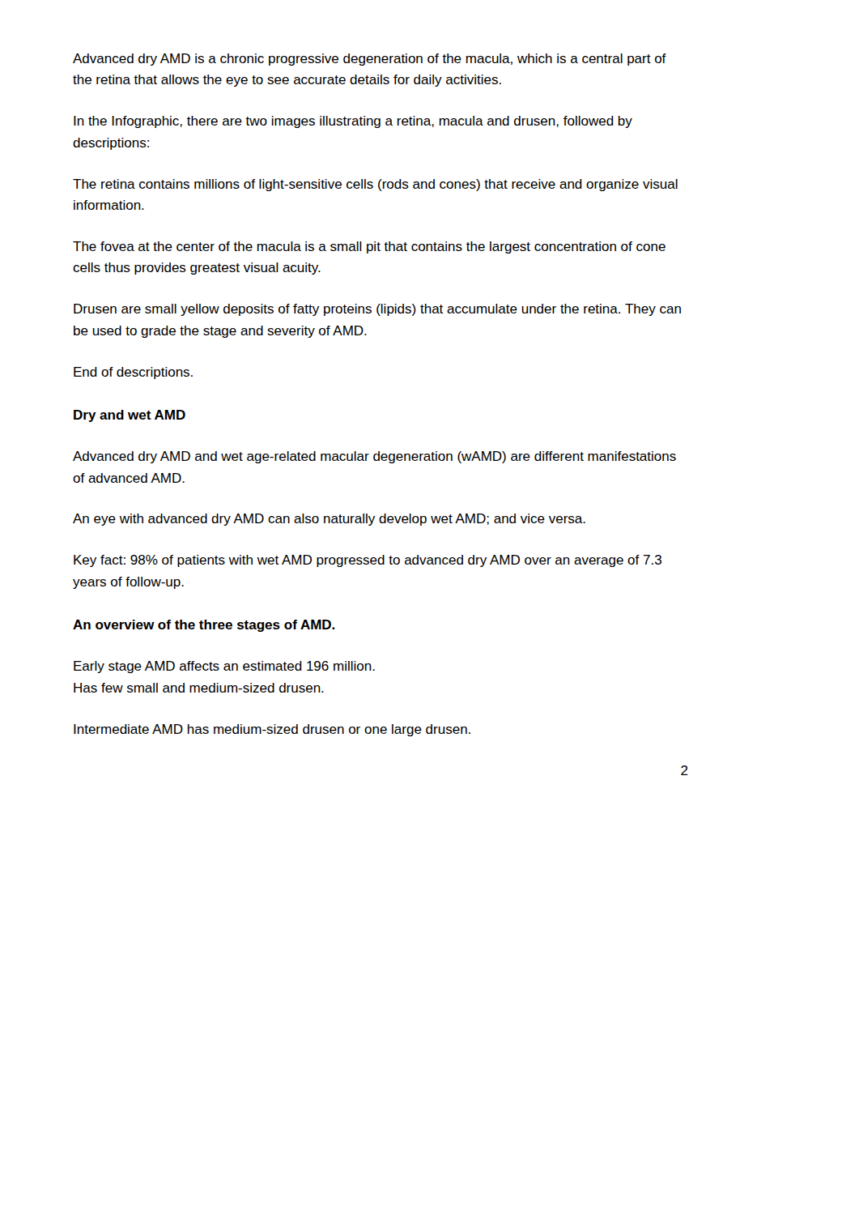Advanced dry AMD is a chronic progressive degeneration of the macula, which is a central part of the retina that allows the eye to see accurate details for daily activities.
In the Infographic, there are two images illustrating a retina, macula and drusen, followed by descriptions:
The retina contains millions of light-sensitive cells (rods and cones) that receive and organize visual information.
The fovea at the center of the macula is a small pit that contains the largest concentration of cone cells thus provides greatest visual acuity.
Drusen are small yellow deposits of fatty proteins (lipids) that accumulate under the retina. They can be used to grade the stage and severity of AMD.
End of descriptions.
Dry and wet AMD
Advanced dry AMD and wet age-related macular degeneration (wAMD) are different manifestations of advanced AMD.
An eye with advanced dry AMD can also naturally develop wet AMD; and vice versa.
Key fact: 98% of patients with wet AMD progressed to advanced dry AMD over an average of 7.3 years of follow-up.
An overview of the three stages of AMD.
Early stage AMD affects an estimated 196 million.
Has few small and medium-sized drusen.
Intermediate AMD has medium-sized drusen or one large drusen.
2